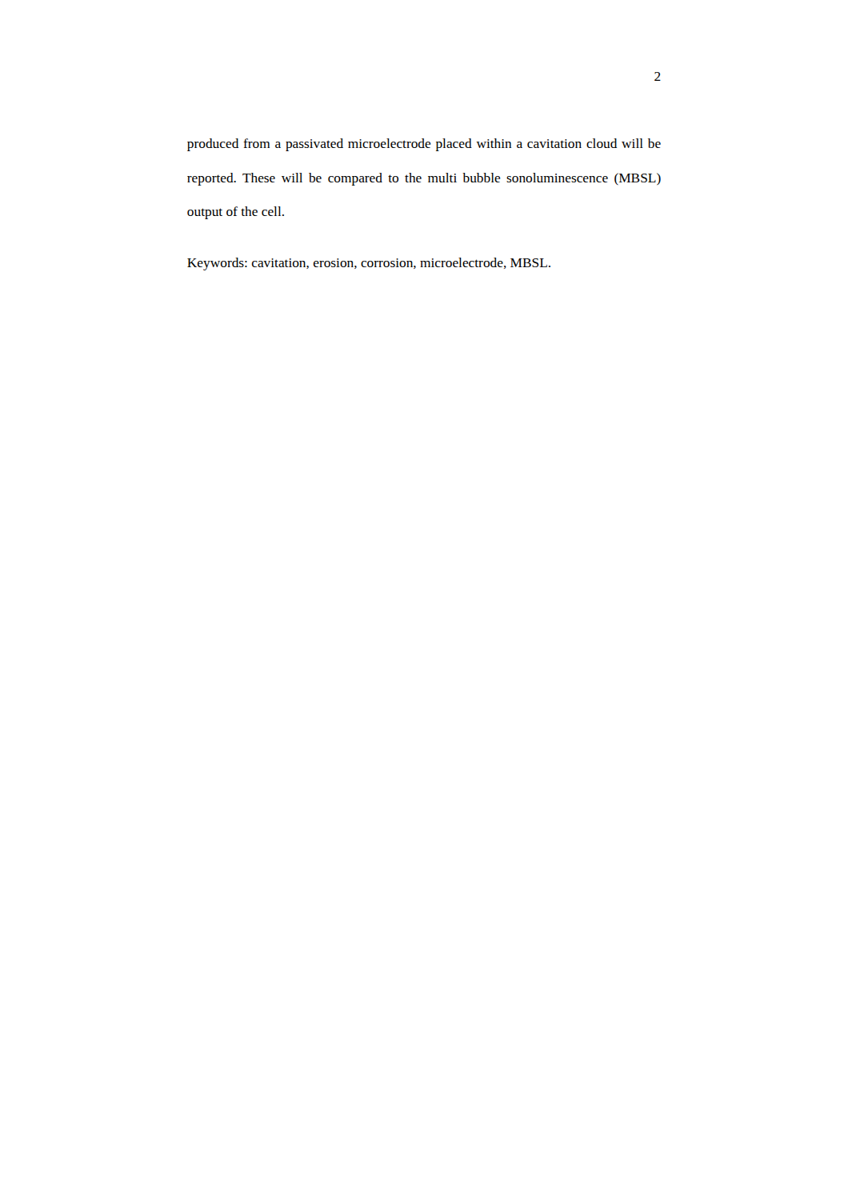2
produced from a passivated microelectrode placed within a cavitation cloud will be reported. These will be compared to the multi bubble sonoluminescence (MBSL) output of the cell.
Keywords: cavitation, erosion, corrosion, microelectrode, MBSL.